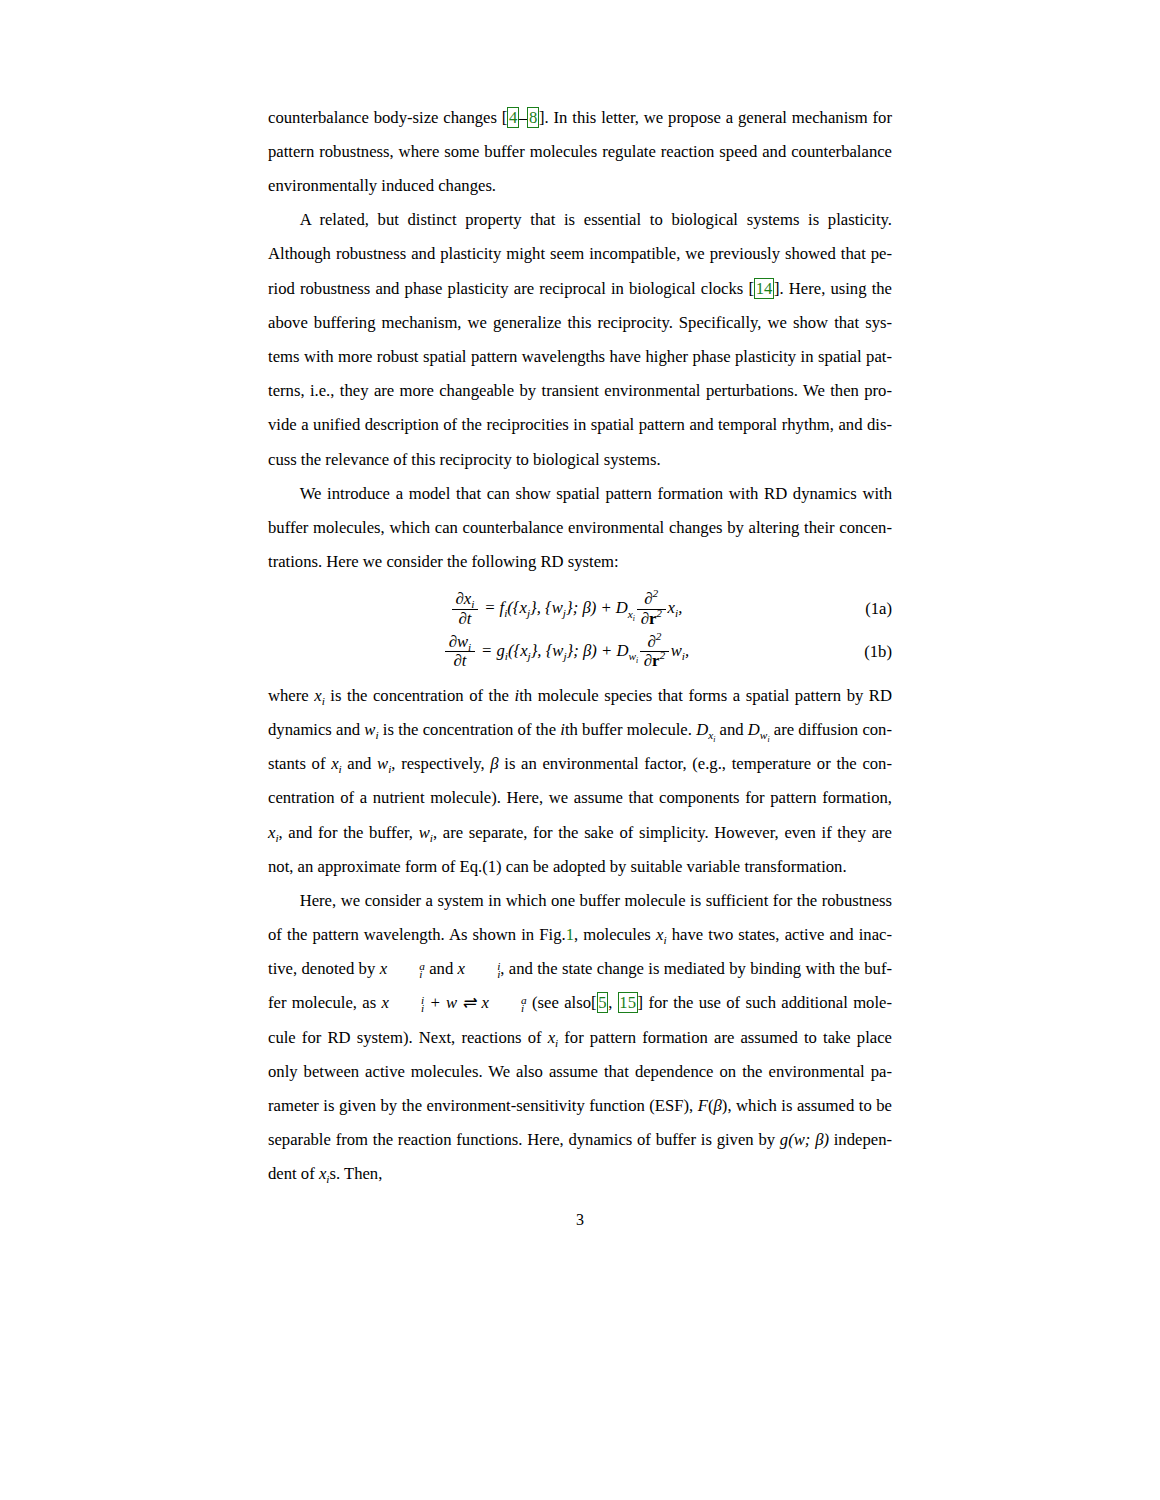counterbalance body-size changes [4–8]. In this letter, we propose a general mechanism for pattern robustness, where some buffer molecules regulate reaction speed and counterbalance environmentally induced changes.
A related, but distinct property that is essential to biological systems is plasticity. Although robustness and plasticity might seem incompatible, we previously showed that period robustness and phase plasticity are reciprocal in biological clocks [14]. Here, using the above buffering mechanism, we generalize this reciprocity. Specifically, we show that systems with more robust spatial pattern wavelengths have higher phase plasticity in spatial patterns, i.e., they are more changeable by transient environmental perturbations. We then provide a unified description of the reciprocities in spatial pattern and temporal rhythm, and discuss the relevance of this reciprocity to biological systems.
We introduce a model that can show spatial pattern formation with RD dynamics with buffer molecules, which can counterbalance environmental changes by altering their concentrations. Here we consider the following RD system:
| ∂x i ∂t = f i ({x j }, {w j }; β) + D x i ∂ 2 ∂ r 2 x i , | (1a) |
| ∂w i ∂t = g i ({x j }, {w j }; β) + D w i ∂ 2 ∂ r 2 w i , | (1b) |
where xi is the concentration of the ith molecule species that forms a spatial pattern by RD dynamics and wi is the concentration of the ith buffer molecule. Dxi and Dwi are diffusion constants of xi and wi, respectively, β is an environmental factor, (e.g., temperature or the concentration of a nutrient molecule). Here, we assume that components for pattern formation, xi, and for the buffer, wi, are separate, for the sake of simplicity. However, even if they are not, an approximate form of Eq.(1) can be adopted by suitable variable transformation.
Here, we consider a system in which one buffer molecule is sufficient for the robustness of the pattern wavelength. As shown in Fig.1, molecules xi have two states, active and inactive, denoted by xai and xii, and the state change is mediated by binding with the buffer molecule, as xii + w ⇌ xai (see also[5, 15] for the use of such additional molecule for RD system). Next, reactions of xi for pattern formation are assumed to take place only between active molecules. We also assume that dependence on the environmental parameter is given by the environment-sensitivity function (ESF), F(β), which is assumed to be separable from the reaction functions. Here, dynamics of buffer is given by g(w; β) independent of xis. Then,
3